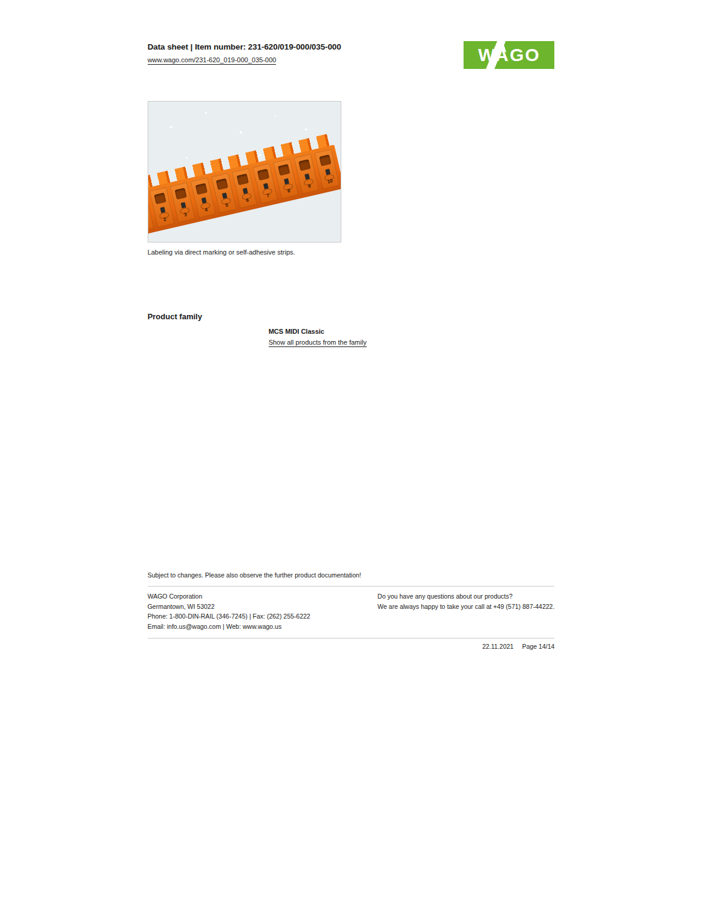Data sheet | Item number: 231-620/019-000/035-000
www.wago.com/231-620_019-000_035-000
WAGO
1
2
3
4
5
6
7
8
9
10
Labeling via direct marking or self-adhesive strips.
Product family
MCS MIDI Classic
Show all products from the family
Subject to changes. Please also observe the further product documentation!
WAGO Corporation
Germantown, WI 53022
Phone: 1-800-DIN-RAIL (346-7245) | Fax: (262) 255-6222
Email: info.us@wago.com | Web: www.wago.us
Do you have any questions about our products?
We are always happy to take your call at +49 (571) 887-44222.
22.11.2021 Page 14/14